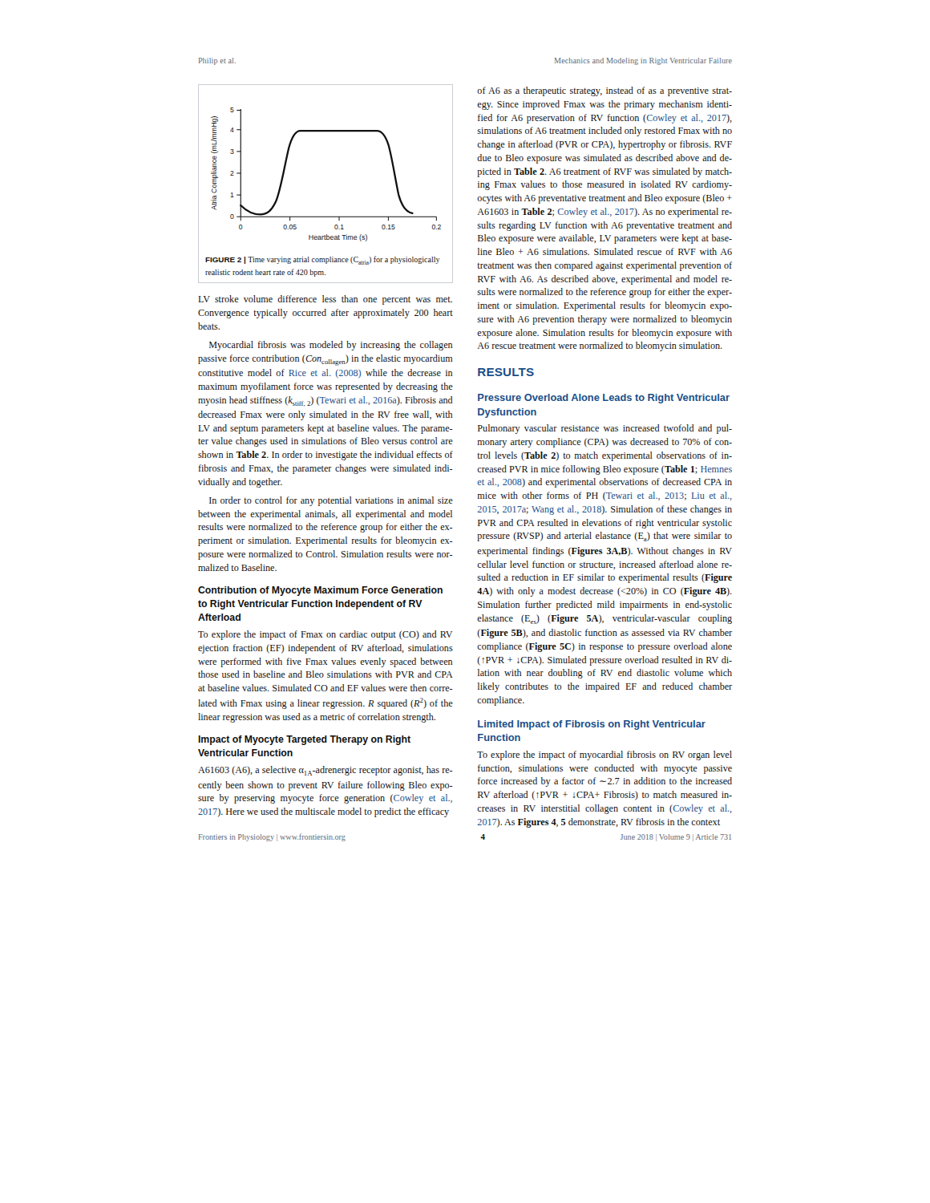Philip et al.
Mechanics and Modeling in Right Ventricular Failure
0 1 2 3 4 5 0 0.05 0.1 0.15 0.2 Heartbeat Time (s) Atria Compliance (mL/mmHg)
FIGURE 2 | Time varying atrial compliance (Catria) for a physiologically realistic rodent heart rate of 420 bpm.
LV stroke volume difference less than one percent was met. Convergence typically occurred after approximately 200 heart beats.
Myocardial fibrosis was modeled by increasing the collagen passive force contribution (Concollagen) in the elastic myocardium constitutive model of Rice et al. (2008) while the decrease in maximum myofilament force was represented by decreasing the myosin head stiffness (kstiff, 2) (Tewari et al., 2016a). Fibrosis and decreased Fmax were only simulated in the RV free wall, with LV and septum parameters kept at baseline values. The parameter value changes used in simulations of Bleo versus control are shown in Table 2. In order to investigate the individual effects of fibrosis and Fmax, the parameter changes were simulated individually and together.
In order to control for any potential variations in animal size between the experimental animals, all experimental and model results were normalized to the reference group for either the experiment or simulation. Experimental results for bleomycin exposure were normalized to Control. Simulation results were normalized to Baseline.
Contribution of Myocyte Maximum Force Generation to Right Ventricular Function Independent of RV Afterload
To explore the impact of Fmax on cardiac output (CO) and RV ejection fraction (EF) independent of RV afterload, simulations were performed with five Fmax values evenly spaced between those used in baseline and Bleo simulations with PVR and CPA at baseline values. Simulated CO and EF values were then correlated with Fmax using a linear regression. R squared (R2) of the linear regression was used as a metric of correlation strength.
Impact of Myocyte Targeted Therapy on Right Ventricular Function
A61603 (A6), a selective α1A-adrenergic receptor agonist, has recently been shown to prevent RV failure following Bleo exposure by preserving myocyte force generation (Cowley et al., 2017). Here we used the multiscale model to predict the efficacy
of A6 as a therapeutic strategy, instead of as a preventive strategy. Since improved Fmax was the primary mechanism identified for A6 preservation of RV function (Cowley et al., 2017), simulations of A6 treatment included only restored Fmax with no change in afterload (PVR or CPA), hypertrophy or fibrosis. RVF due to Bleo exposure was simulated as described above and depicted in Table 2. A6 treatment of RVF was simulated by matching Fmax values to those measured in isolated RV cardiomyocytes with A6 preventative treatment and Bleo exposure (Bleo + A61603 in Table 2; Cowley et al., 2017). As no experimental results regarding LV function with A6 preventative treatment and Bleo exposure were available, LV parameters were kept at baseline Bleo + A6 simulations. Simulated rescue of RVF with A6 treatment was then compared against experimental prevention of RVF with A6. As described above, experimental and model results were normalized to the reference group for either the experiment or simulation. Experimental results for bleomycin exposure with A6 prevention therapy were normalized to bleomycin exposure alone. Simulation results for bleomycin exposure with A6 rescue treatment were normalized to bleomycin simulation.
RESULTS
Pressure Overload Alone Leads to Right Ventricular Dysfunction
Pulmonary vascular resistance was increased twofold and pulmonary artery compliance (CPA) was decreased to 70% of control levels (Table 2) to match experimental observations of increased PVR in mice following Bleo exposure (Table 1; Hemnes et al., 2008) and experimental observations of decreased CPA in mice with other forms of PH (Tewari et al., 2013; Liu et al., 2015, 2017a; Wang et al., 2018). Simulation of these changes in PVR and CPA resulted in elevations of right ventricular systolic pressure (RVSP) and arterial elastance (Ea) that were similar to experimental findings (Figures 3A,B). Without changes in RV cellular level function or structure, increased afterload alone resulted a reduction in EF similar to experimental results (Figure 4A) with only a modest decrease (<20%) in CO (Figure 4B). Simulation further predicted mild impairments in end-systolic elastance (Ees) (Figure 5A), ventricular-vascular coupling (Figure 5B), and diastolic function as assessed via RV chamber compliance (Figure 5C) in response to pressure overload alone (↑PVR + ↓CPA). Simulated pressure overload resulted in RV dilation with near doubling of RV end diastolic volume which likely contributes to the impaired EF and reduced chamber compliance.
Limited Impact of Fibrosis on Right Ventricular Function
To explore the impact of myocardial fibrosis on RV organ level function, simulations were conducted with myocyte passive force increased by a factor of ∼2.7 in addition to the increased RV afterload (↑PVR + ↓CPA+ Fibrosis) to match measured increases in RV interstitial collagen content in (Cowley et al., 2017). As Figures 4, 5 demonstrate, RV fibrosis in the context
Frontiers in Physiology | www.frontiersin.org
4
June 2018 | Volume 9 | Article 731